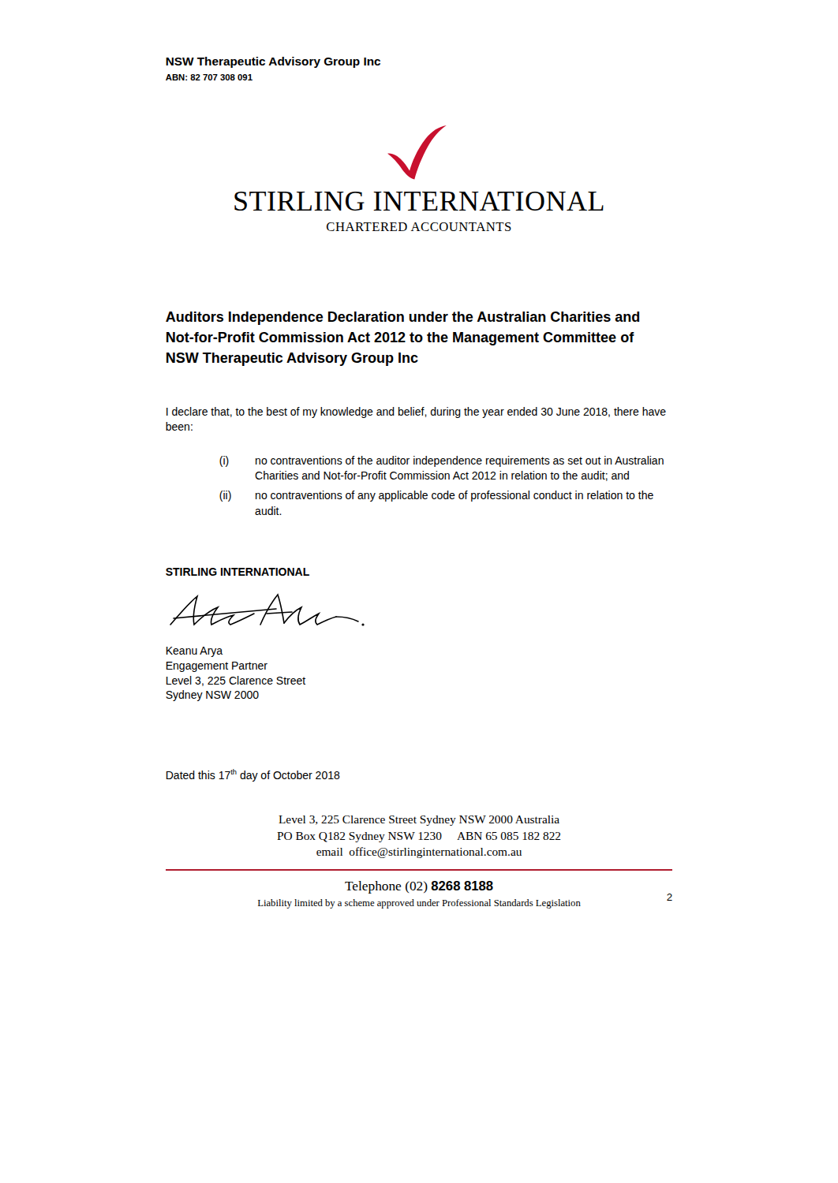NSW Therapeutic Advisory Group Inc
ABN: 82 707 308 091
STIRLING INTERNATIONAL
CHARTERED ACCOUNTANTS
Auditors Independence Declaration under the Australian Charities and Not-for-Profit Commission Act 2012 to the Management Committee of NSW Therapeutic Advisory Group Inc
I declare that, to the best of my knowledge and belief, during the year ended 30 June 2018, there have been:
(i) no contraventions of the auditor independence requirements as set out in Australian Charities and Not-for-Profit Commission Act 2012 in relation to the audit; and
(ii) no contraventions of any applicable code of professional conduct in relation to the audit.
STIRLING INTERNATIONAL
Keanu Arya
Engagement Partner
Level 3, 225 Clarence Street
Sydney NSW 2000
Dated this 17th day of October 2018
Level 3, 225 Clarence Street Sydney NSW 2000 Australia
PO Box Q182 Sydney NSW 1230 ABN 65 085 182 822
email office@stirlinginternational.com.au
Telephone (02) 8268 8188
Liability limited by a scheme approved under Professional Standards Legislation
2